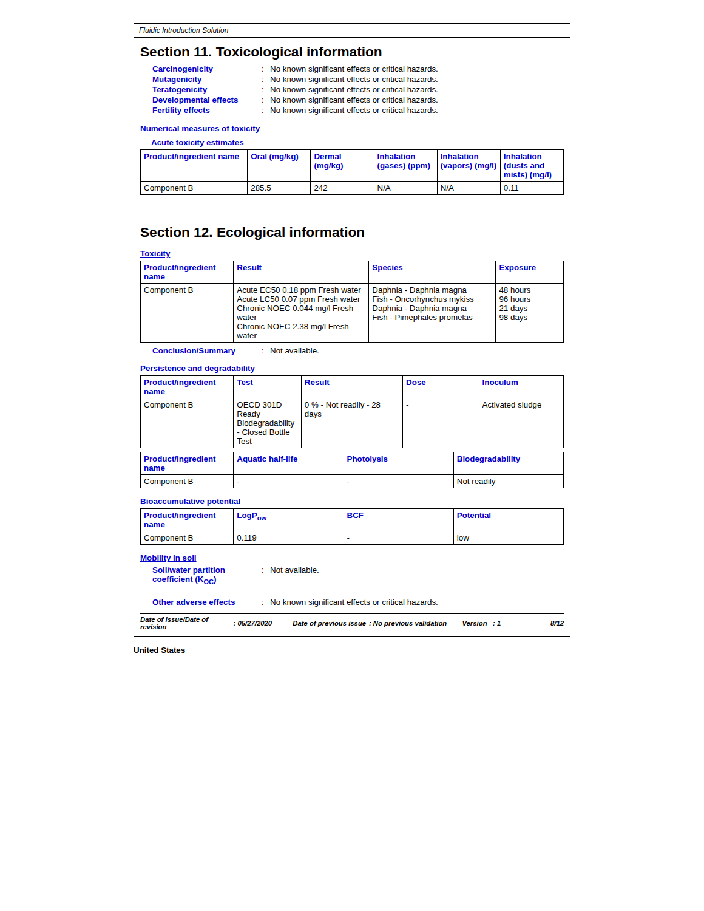Fluidic Introduction Solution
Section 11. Toxicological information
| Carcinogenicity | : | No known significant effects or critical hazards. |
| Mutagenicity | : | No known significant effects or critical hazards. |
| Teratogenicity | : | No known significant effects or critical hazards. |
| Developmental effects | : | No known significant effects or critical hazards. |
| Fertility effects | : | No known significant effects or critical hazards. |
Numerical measures of toxicity
Acute toxicity estimates
| Product/ingredient name | Oral (mg/kg) | Dermal (mg/kg) | Inhalation (gases) (ppm) | Inhalation (vapors) (mg/l) | Inhalation (dusts and mists) (mg/l) |
| --- | --- | --- | --- | --- | --- |
| Component B | 285.5 | 242 | N/A | N/A | 0.11 |
Section 12. Ecological information
Toxicity
| Product/ingredient name | Result | Species | Exposure |
| --- | --- | --- | --- |
| Component B | Acute EC50 0.18 ppm Fresh water Acute LC50 0.07 ppm Fresh water Chronic NOEC 0.044 mg/l Fresh water Chronic NOEC 2.38 mg/l Fresh water | Daphnia - Daphnia magna Fish - Oncorhynchus mykiss Daphnia - Daphnia magna Fish - Pimephales promelas | 48 hours 96 hours 21 days 98 days |
Conclusion/Summary
:
Not available.
Persistence and degradability
| Product/ingredient name | Test | Result | Dose | Inoculum |
| --- | --- | --- | --- | --- |
| Component B | OECD 301D Ready Biodegradability - Closed Bottle Test | 0 % - Not readily - 28 days | - | Activated sludge |
| Product/ingredient name | Aquatic half-life | Photolysis | Biodegradability |
| --- | --- | --- | --- |
| Component B | - | - | Not readily |
Bioaccumulative potential
| Product/ingredient name | LogP ow | BCF | Potential |
| --- | --- | --- | --- |
| Component B | 0.119 | - | low |
Mobility in soil
| Soil/water partition coefficient (K OC ) | : | Not available. |
| Other adverse effects | : | No known significant effects or critical hazards. |
| Date of issue/Date of revision | : 05/27/2020 | Date of previous issue | : No previous validation | Version : 1 | 8/12 |
United States